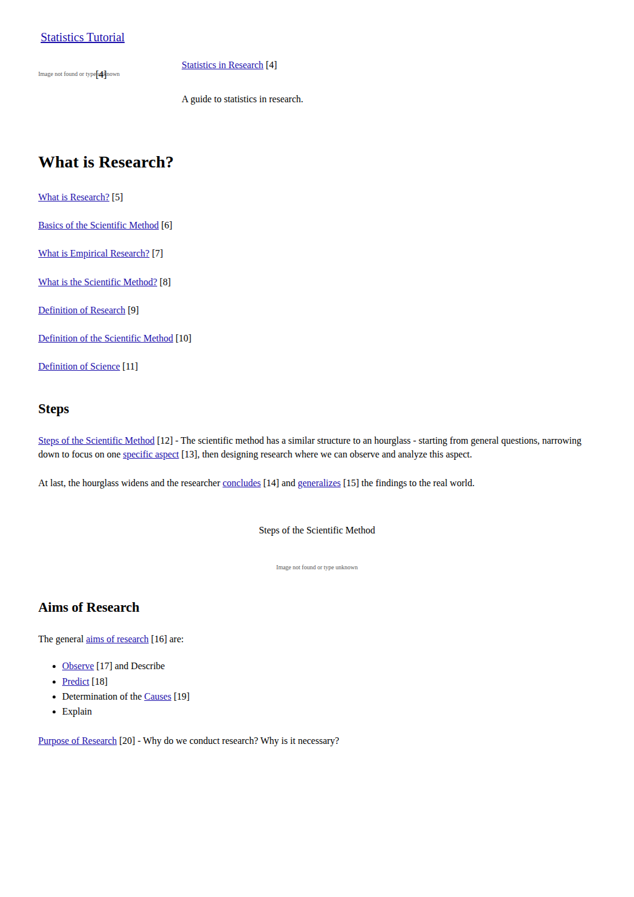Statistics Tutorial
Image not found or type unknown [4]
Statistics in Research [4]
A guide to statistics in research.
What is Research?
What is Research? [5]
Basics of the Scientific Method [6]
What is Empirical Research? [7]
What is the Scientific Method? [8]
Definition of Research [9]
Definition of the Scientific Method [10]
Definition of Science [11]
Steps
Steps of the Scientific Method [12] - The scientific method has a similar structure to an hourglass - starting from general questions, narrowing down to focus on one specific aspect [13], then designing research where we can observe and analyze this aspect.
At last, the hourglass widens and the researcher concludes [14] and generalizes [15] the findings to the real world.
Steps of the Scientific Method
Image not found or type unknown
Aims of Research
The general aims of research [16] are:
Observe [17] and Describe
Predict [18]
Determination of the Causes [19]
Explain
Purpose of Research [20] - Why do we conduct research? Why is it necessary?